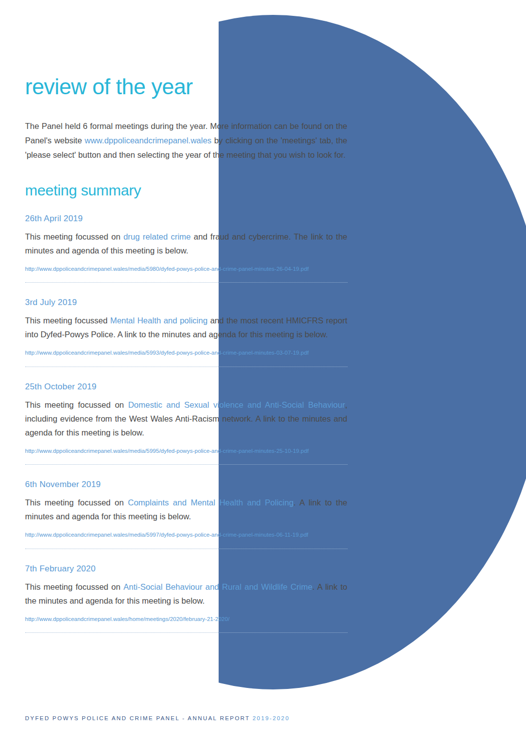review of the year
The Panel held 6 formal meetings during the year. More information can be found on the Panel's website www.dppoliceandcrimepanel.wales by clicking on the 'meetings' tab, the 'please select' button and then selecting the year of the meeting that you wish to look for.
meeting summary
26th April 2019
This meeting focussed on drug related crime and fraud and cybercrime. The link to the minutes and agenda of this meeting is below.
http://www.dppoliceandcrimepanel.wales/media/5980/dyfed-powys-police-and-crime-panel-minutes-26-04-19.pdf
3rd July 2019
This meeting focussed Mental Health and policing and the most recent HMICFRS report into Dyfed-Powys Police. A link to the minutes and agenda for this meeting is below.
http://www.dppoliceandcrimepanel.wales/media/5993/dyfed-powys-police-and-crime-panel-minutes-03-07-19.pdf
25th October 2019
This meeting focussed on Domestic and Sexual violence and Anti-Social Behaviour, including evidence from the West Wales Anti-Racism network. A link to the minutes and agenda for this meeting is below.
http://www.dppoliceandcrimepanel.wales/media/5995/dyfed-powys-police-and-crime-panel-minutes-25-10-19.pdf
6th November 2019
This meeting focussed on Complaints and Mental Health and Policing. A link to the minutes and agenda for this meeting is below.
http://www.dppoliceandcrimepanel.wales/media/5997/dyfed-powys-police-and-crime-panel-minutes-06-11-19.pdf
7th February 2020
This meeting focussed on Anti-Social Behaviour and Rural and Wildlife Crime. A link to the minutes and agenda for this meeting is below.
http://www.dppoliceandcrimepanel.wales/home/meetings/2020/february-21-2020/
DYFED POWYS POLICE AND CRIME PANEL - ANNUAL REPORT 2019-2020
3